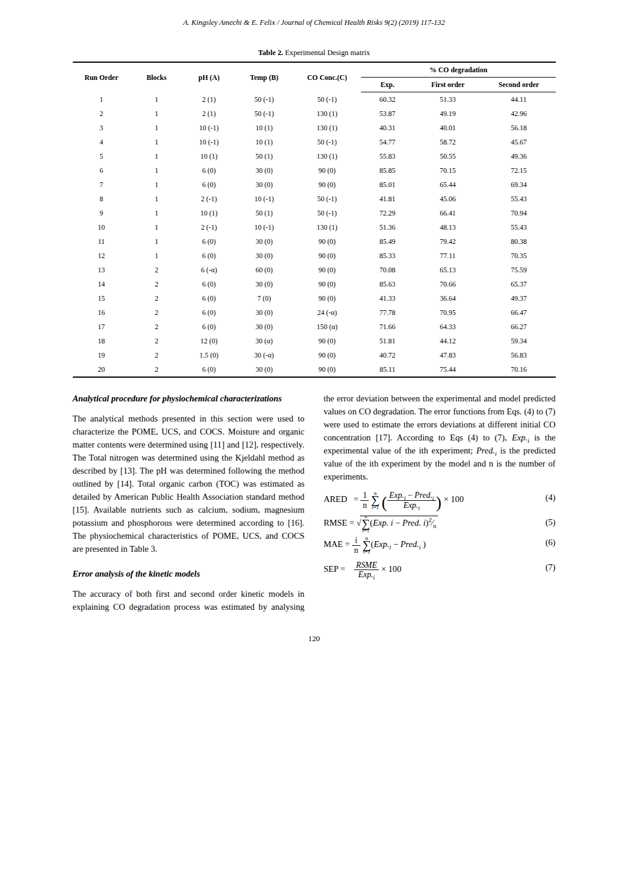A. Kingsley Amechi & E. Felix / Journal of Chemical Health Risks 9(2) (2019) 117-132
Table 2. Experimental Design matrix
| Run Order | Blocks | pH (A) | Temp (B) | CO Conc.(C) | % CO degradation |
| --- | --- | --- | --- | --- | --- |
| Exp. | First order | Second order |
| 1 | 1 | 2 (1) | 50 (-1) | 50 (-1) | 60.32 | 51.33 | 44.11 |
| 2 | 1 | 2 (1) | 50 (-1) | 130 (1) | 53.87 | 49.19 | 42.96 |
| 3 | 1 | 10 (-1) | 10 (1) | 130 (1) | 40.31 | 40.01 | 56.18 |
| 4 | 1 | 10 (-1) | 10 (1) | 50 (-1) | 54.77 | 58.72 | 45.67 |
| 5 | 1 | 10 (1) | 50 (1) | 130 (1) | 55.83 | 50.55 | 49.36 |
| 6 | 1 | 6 (0) | 30 (0) | 90 (0) | 85.85 | 70.15 | 72.15 |
| 7 | 1 | 6 (0) | 30 (0) | 90 (0) | 85.01 | 65.44 | 69.34 |
| 8 | 1 | 2 (-1) | 10 (-1) | 50 (-1) | 41.81 | 45.06 | 55.43 |
| 9 | 1 | 10 (1) | 50 (1) | 50 (-1) | 72.29 | 66.41 | 70.94 |
| 10 | 1 | 2 (-1) | 10 (-1) | 130 (1) | 51.36 | 48.13 | 55.43 |
| 11 | 1 | 6 (0) | 30 (0) | 90 (0) | 85.49 | 79.42 | 80.38 |
| 12 | 1 | 6 (0) | 30 (0) | 90 (0) | 85.33 | 77.11 | 70.35 |
| 13 | 2 | 6 (-α) | 60 (0) | 90 (0) | 70.08 | 65.13 | 75.59 |
| 14 | 2 | 6 (0) | 30 (0) | 90 (0) | 85.63 | 70.66 | 65.37 |
| 15 | 2 | 6 (0) | 7 (0) | 90 (0) | 41.33 | 36.64 | 49.37 |
| 16 | 2 | 6 (0) | 30 (0) | 24 (-α) | 77.78 | 70.95 | 66.47 |
| 17 | 2 | 6 (0) | 30 (0) | 150 (α) | 71.66 | 64.33 | 66.27 |
| 18 | 2 | 12 (0) | 30 (α) | 90 (0) | 51.81 | 44.12 | 59.34 |
| 19 | 2 | 1.5 (0) | 30 (-α) | 90 (0) | 40.72 | 47.83 | 56.83 |
| 20 | 2 | 6 (0) | 30 (0) | 90 (0) | 85.11 | 75.44 | 70.16 |
Analytical procedure for physiochemical characterizations
The analytical methods presented in this section were used to characterize the POME, UCS, and COCS. Moisture and organic matter contents were determined using [11] and [12], respectively. The Total nitrogen was determined using the Kjeldahl method as described by [13]. The pH was determined following the method outlined by [14]. Total organic carbon (TOC) was estimated as detailed by American Public Health Association standard method [15]. Available nutrients such as calcium, sodium, magnesium potassium and phosphorous were determined according to [16]. The physiochemical characteristics of POME, UCS, and COCS are presented in Table 3.
Error analysis of the kinetic models
The accuracy of both first and second order kinetic models in explaining CO degradation process was estimated by analysing the error deviation between the experimental and model predicted values on CO degradation. The error functions from Eqs. (4) to (7) were used to estimate the errors deviations at different initial CO concentration [17]. According to Eqs (4) to (7), Exp.i is the experimental value of the ith experiment; Pred.i is the predicted value of the ith experiment by the model and n is the number of experiments.
ARED = 1 n ∑ni=1 (Exp.i − Pred.i Exp.i) × 100 (4)
RMSE = √∑ni=1(Exp. i − Pred. i)2⁄n (5)
MAE = in ∑ni=1(Exp.i − Pred.i ) (6)
SEP = RSME Exp.i × 100 (7)
120